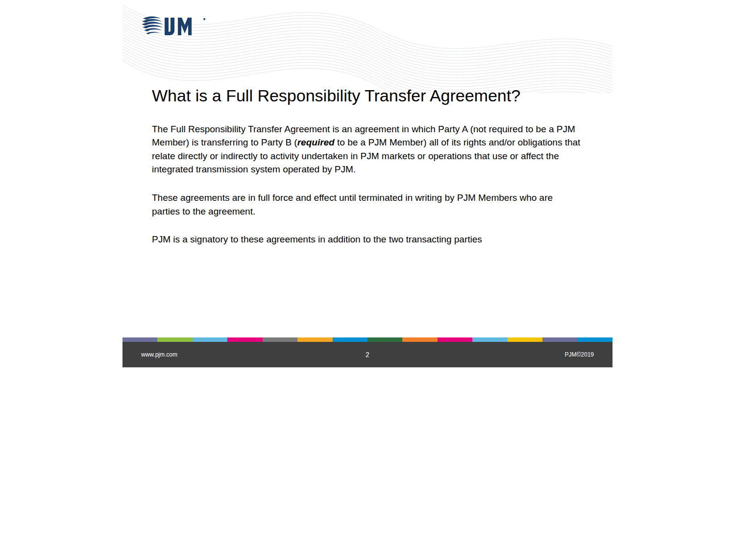What is a Full Responsibility Transfer Agreement?
The Full Responsibility Transfer Agreement is an agreement in which Party A (not required to be a PJM Member) is transferring to Party B (required to be a PJM Member) all of its rights and/or obligations that relate directly or indirectly to activity undertaken in PJM markets or operations that use or affect the integrated transmission system operated by PJM.
These agreements are in full force and effect until terminated in writing by PJM Members who are parties to the agreement.
PJM is a signatory to these agreements in addition to the two transacting parties
www.pjm.com
2
PJM©2019